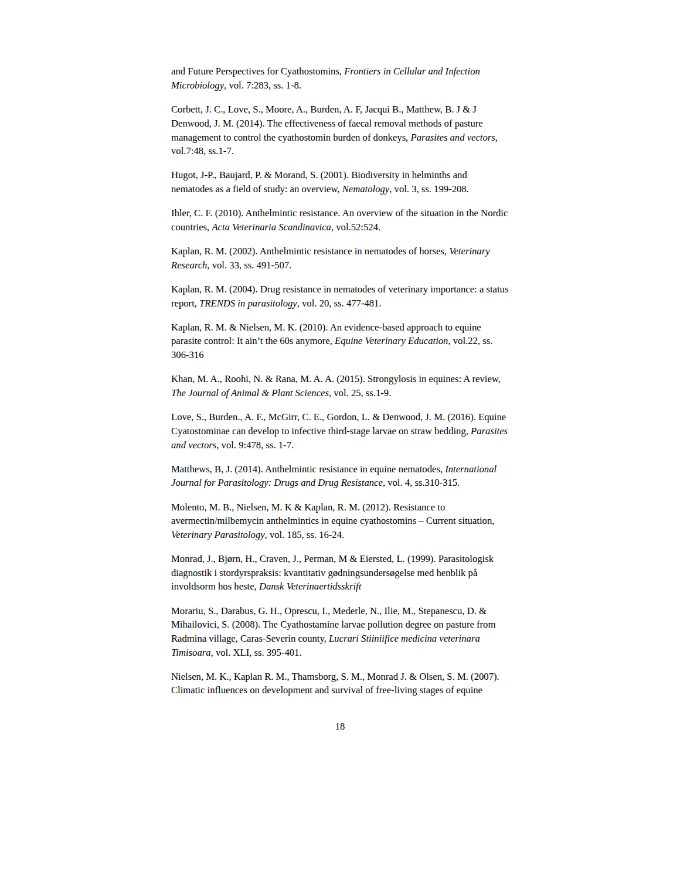and Future Perspectives for Cyathostomins, Frontiers in Cellular and Infection Microbiology, vol. 7:283, ss. 1-8.
Corbett, J. C., Love, S., Moore, A., Burden, A. F, Jacqui B., Matthew, B. J & J Denwood, J. M. (2014). The effectiveness of faecal removal methods of pasture management to control the cyathostomin burden of donkeys, Parasites and vectors, vol.7:48, ss.1-7.
Hugot, J-P., Baujard, P. & Morand, S. (2001). Biodiversity in helminths and nematodes as a field of study: an overview, Nematology, vol. 3, ss. 199-208.
Ihler, C. F. (2010). Anthelmintic resistance. An overview of the situation in the Nordic countries, Acta Veterinaria Scandinavica, vol.52:524.
Kaplan, R. M. (2002). Anthelmintic resistance in nematodes of horses, Veterinary Research, vol. 33, ss. 491-507.
Kaplan, R. M. (2004). Drug resistance in nematodes of veterinary importance: a status report, TRENDS in parasitology, vol. 20, ss. 477-481.
Kaplan, R. M. & Nielsen, M. K. (2010). An evidence-based approach to equine parasite control: It ain’t the 60s anymore, Equine Veterinary Education, vol.22, ss. 306-316
Khan, M. A., Roohi, N. & Rana, M. A. A. (2015). Strongylosis in equines: A review, The Journal of Animal & Plant Sciences, vol. 25, ss.1-9.
Love, S., Burden., A. F., McGirr, C. E., Gordon, L. & Denwood, J. M. (2016). Equine Cyatostominae can develop to infective third-stage larvae on straw bedding, Parasites and vectors, vol. 9:478, ss. 1-7.
Matthews, B, J. (2014). Anthelmintic resistance in equine nematodes, International Journal for Parasitology: Drugs and Drug Resistance, vol. 4, ss.310-315.
Molento, M. B., Nielsen, M. K & Kaplan, R. M. (2012). Resistance to avermectin/milbemycin anthelmintics in equine cyathostomins – Current situation, Veterinary Parasitology, vol. 185, ss. 16-24.
Monrad, J., Bjørn, H., Craven, J., Perman, M & Eiersted, L. (1999). Parasitologisk diagnostik i stordyrspraksis: kvantitativ gødningsundersøgelse med henblik på involdsorm hos heste, Dansk Veterinaertidsskrift
Morariu, S., Darabus, G. H., Oprescu, I., Mederle, N., Ilie, M., Stepanescu, D. & Mihailovici, S. (2008). The Cyathostamine larvae pollution degree on pasture from Radmina village, Caras-Severin county, Lucrari Stiiniifice medicina veterinara Timisoara, vol. XLI, ss. 395-401.
Nielsen, M. K., Kaplan R. M., Thamsborg, S. M., Monrad J. & Olsen, S. M. (2007). Climatic influences on development and survival of free-living stages of equine
18